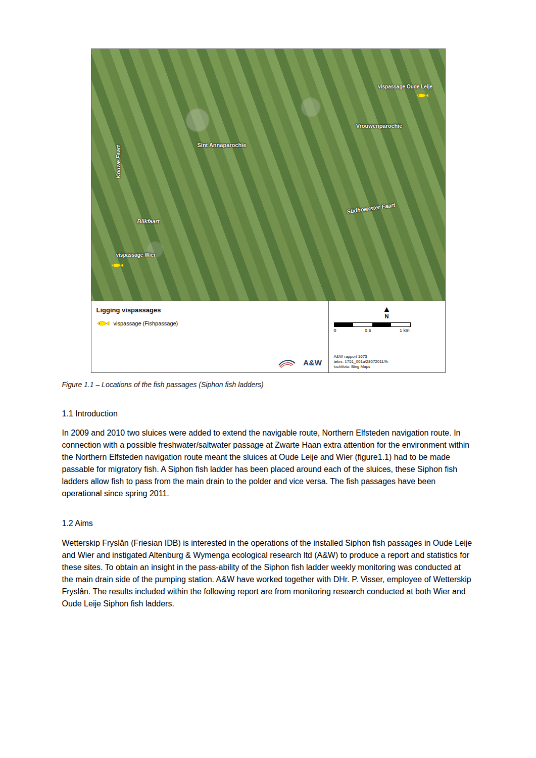vispassage Oude Leije Vrouwenparochie Sint Annaparochie Kouwe Faart Blikfaart Sûdhoekster Faart vispassage Wier
Ligging vispassages
vispassage (Fishpassage)
A&W
▲ N
00.51 km
A&W-rapport 1673
teknr. 1751_001a/28072011/fh
luchtfoto: Bing Maps
Figure 1.1 – Locations of the fish passages (Siphon fish ladders)
1.1 Introduction
In 2009 and 2010 two sluices were added to extend the navigable route, Northern Elfsteden navigation route. In connection with a possible freshwater/saltwater passage at Zwarte Haan extra attention for the environment within the Northern Elfsteden navigation route meant the sluices at Oude Leije and Wier (figure1.1) had to be made passable for migratory fish. A Siphon fish ladder has been placed around each of the sluices, these Siphon fish ladders allow fish to pass from the main drain to the polder and vice versa. The fish passages have been operational since spring 2011.
1.2 Aims
Wetterskip Fryslân (Friesian IDB) is interested in the operations of the installed Siphon fish passages in Oude Leije and Wier and instigated Altenburg & Wymenga ecological research ltd (A&W) to produce a report and statistics for these sites. To obtain an insight in the pass-ability of the Siphon fish ladder weekly monitoring was conducted at the main drain side of the pumping station. A&W have worked together with DHr. P. Visser, employee of Wetterskip Fryslân. The results included within the following report are from monitoring research conducted at both Wier and Oude Leije Siphon fish ladders.